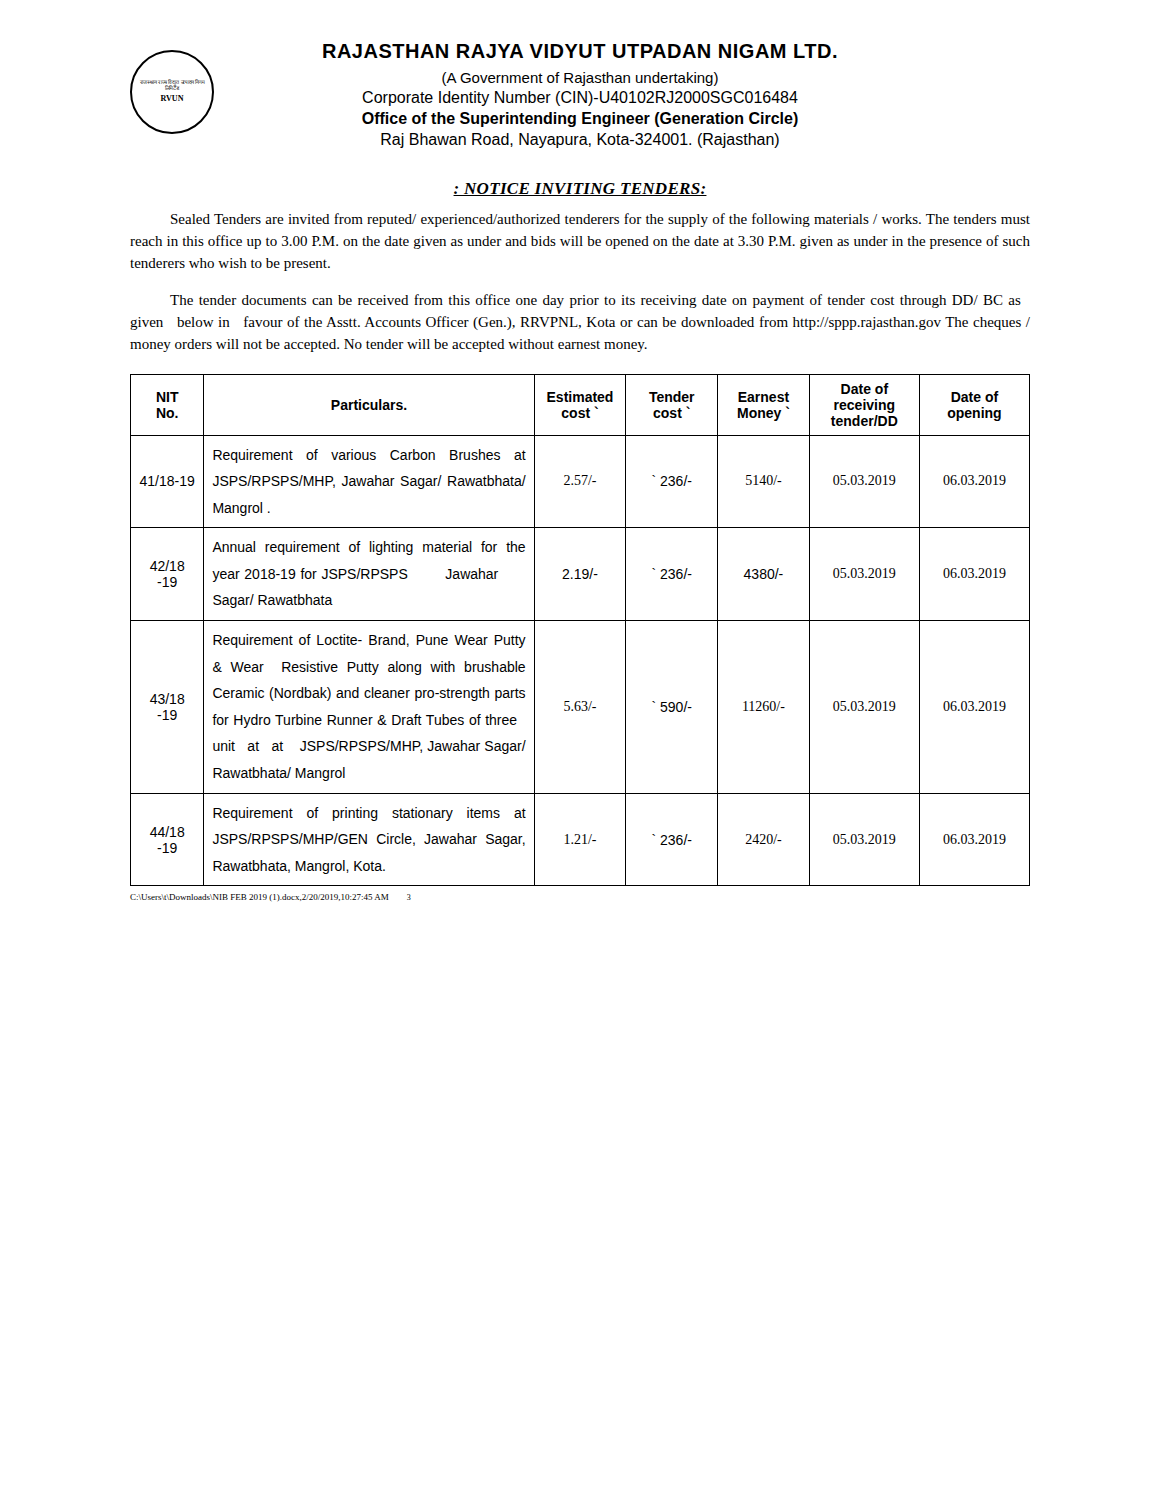राजस्थान राज्य विद्युत उत्पादन निगम लिमिटेड RVUN
RAJASTHAN RAJYA VIDYUT UTPADAN NIGAM LTD.
(A Government of Rajasthan undertaking)
Corporate Identity Number (CIN)-U40102RJ2000SGC016484
Office of the Superintending Engineer (Generation Circle)
Raj Bhawan Road, Nayapura, Kota-324001. (Rajasthan)
: NOTICE INVITING TENDERS:
Sealed Tenders are invited from reputed/ experienced/authorized tenderers for the supply of the following materials / works. The tenders must reach in this office up to 3.00 P.M. on the date given as under and bids will be opened on the date at 3.30 P.M. given as under in the presence of such tenderers who wish to be present.
The tender documents can be received from this office one day prior to its receiving date on payment of tender cost through DD/ BC as given below in favour of the Asstt. Accounts Officer (Gen.), RRVPNL, Kota or can be downloaded from http://sppp.rajasthan.gov The cheques / money orders will not be accepted. No tender will be accepted without earnest money.
| NIT No. | Particulars. | Estimated cost ` | Tender cost ` | Earnest Money ` | Date of receiving tender/DD | Date of opening |
| --- | --- | --- | --- | --- | --- | --- |
| 41/18-19 | Requirement of various Carbon Brushes at JSPS/RPSPS/MHP, Jawahar Sagar/ Rawatbhata/ Mangrol . | 2.57/- | ` 236/- | 5140/- | 05.03.2019 | 06.03.2019 |
| 42/18 -19 | Annual requirement of lighting material for the year 2018-19 for JSPS/RPSPS Jawahar Sagar/ Rawatbhata | 2.19/- | ` 236/- | 4380/- | 05.03.2019 | 06.03.2019 |
| 43/18 -19 | Requirement of Loctite- Brand, Pune Wear Putty & Wear Resistive Putty along with brushable Ceramic (Nordbak) and cleaner pro-strength parts for Hydro Turbine Runner & Draft Tubes of three unit at at JSPS/RPSPS/MHP, Jawahar Sagar/ Rawatbhata/ Mangrol | 5.63/- | ` 590/- | 11260/- | 05.03.2019 | 06.03.2019 |
| 44/18 -19 | Requirement of printing stationary items at JSPS/RPSPS/MHP/GEN Circle, Jawahar Sagar, Rawatbhata, Mangrol, Kota. | 1.21/- | ` 236/- | 2420/- | 05.03.2019 | 06.03.2019 |
C:\Users\t\Downloads\NIB FEB 2019 (1).docx,2/20/2019,10:27:45 AM3